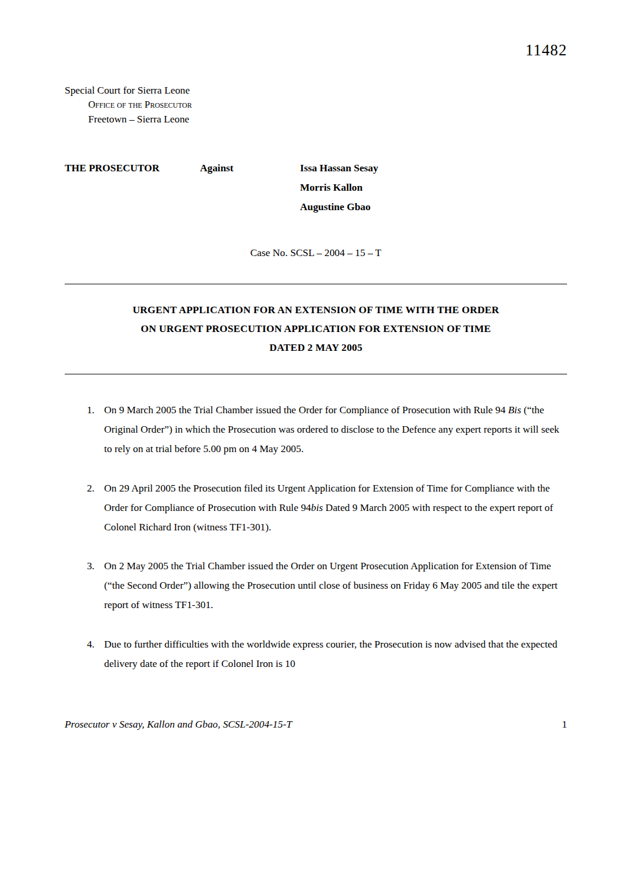11482
Special Court for Sierra Leone
Office of the Prosecutor
Freetown – Sierra Leone
THE PROSECUTOR
Against
Issa Hassan Sesay
Morris Kallon
Augustine Gbao
Case No. SCSL – 2004 – 15 – T
URGENT APPLICATION FOR AN EXTENSION OF TIME WITH THE ORDER
ON URGENT PROSECUTION APPLICATION FOR EXTENSION OF TIME
DATED 2 MAY 2005
On 9 March 2005 the Trial Chamber issued the Order for Compliance of Prosecution with Rule 94 Bis (“the Original Order”) in which the Prosecution was ordered to disclose to the Defence any expert reports it will seek to rely on at trial before 5.00 pm on 4 May 2005.
On 29 April 2005 the Prosecution filed its Urgent Application for Extension of Time for Compliance with the Order for Compliance of Prosecution with Rule 94bis Dated 9 March 2005 with respect to the expert report of Colonel Richard Iron (witness TF1-301).
On 2 May 2005 the Trial Chamber issued the Order on Urgent Prosecution Application for Extension of Time (“the Second Order”) allowing the Prosecution until close of business on Friday 6 May 2005 and tile the expert report of witness TF1-301.
Due to further difficulties with the worldwide express courier, the Prosecution is now advised that the expected delivery date of the report if Colonel Iron is 10
Prosecutor v Sesay, Kallon and Gbao, SCSL-2004-15-T
1